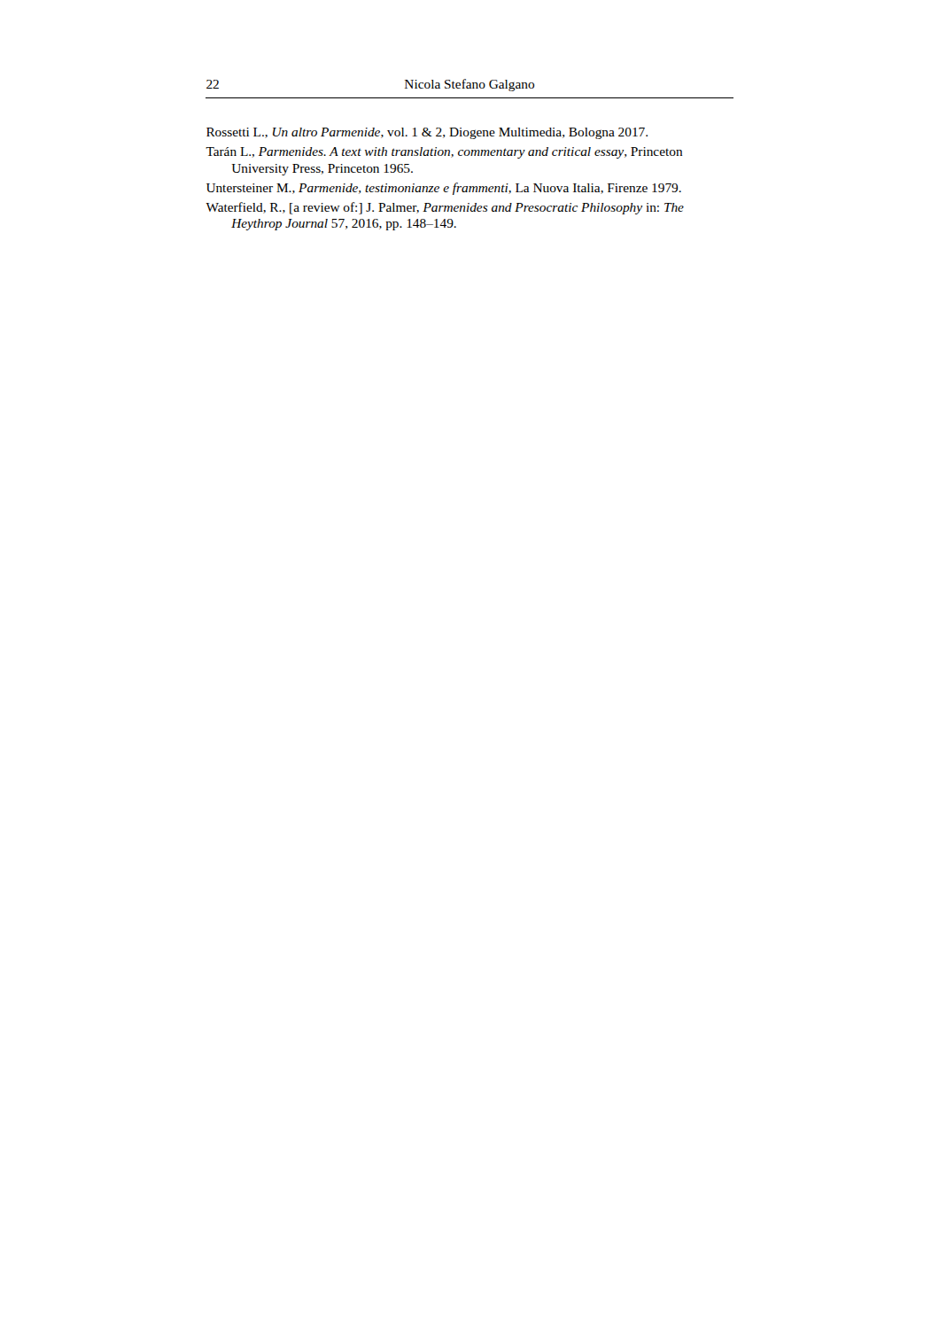22 Nicola Stefano Galgano
Rossetti L., Un altro Parmenide, vol. 1 & 2, Diogene Multimedia, Bologna 2017.
Tarán L., Parmenides. A text with translation, commentary and critical essay, Princeton University Press, Princeton 1965.
Untersteiner M., Parmenide, testimonianze e frammenti, La Nuova Italia, Firenze 1979.
Waterfield, R., [a review of:] J. Palmer, Parmenides and Presocratic Philosophy in: The Heythrop Journal 57, 2016, pp. 148–149.